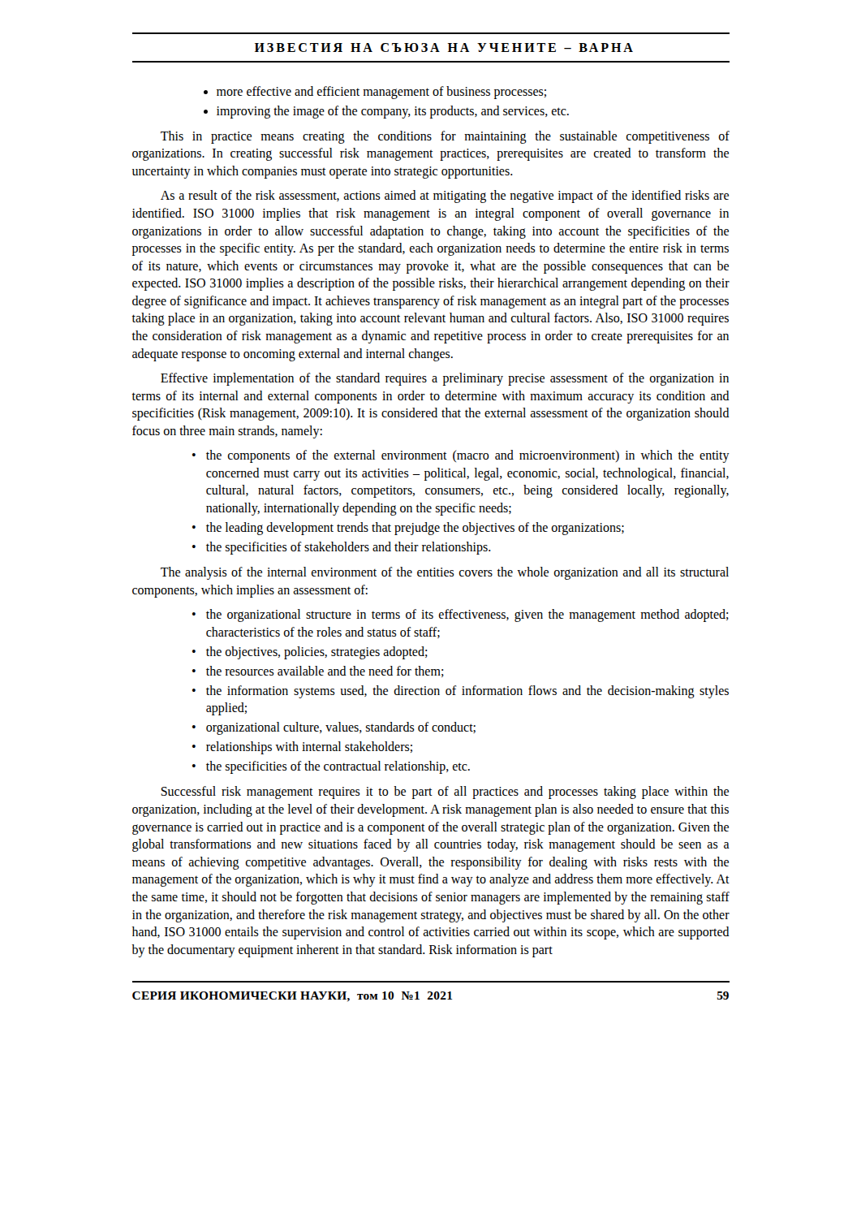ИЗВЕСТИЯ НА СЪЮЗА НА УЧЕНИТЕ – ВАРНА
more effective and efficient management of business processes;
improving the image of the company, its products, and services, etc.
This in practice means creating the conditions for maintaining the sustainable competitiveness of organizations. In creating successful risk management practices, prerequisites are created to transform the uncertainty in which companies must operate into strategic opportunities.
As a result of the risk assessment, actions aimed at mitigating the negative impact of the identified risks are identified. ISO 31000 implies that risk management is an integral component of overall governance in organizations in order to allow successful adaptation to change, taking into account the specificities of the processes in the specific entity. As per the standard, each organization needs to determine the entire risk in terms of its nature, which events or circumstances may provoke it, what are the possible consequences that can be expected. ISO 31000 implies a description of the possible risks, their hierarchical arrangement depending on their degree of significance and impact. It achieves transparency of risk management as an integral part of the processes taking place in an organization, taking into account relevant human and cultural factors. Also, ISO 31000 requires the consideration of risk management as a dynamic and repetitive process in order to create prerequisites for an adequate response to oncoming external and internal changes.
Effective implementation of the standard requires a preliminary precise assessment of the organization in terms of its internal and external components in order to determine with maximum accuracy its condition and specificities (Risk management, 2009:10). It is considered that the external assessment of the organization should focus on three main strands, namely:
the components of the external environment (macro and microenvironment) in which the entity concerned must carry out its activities – political, legal, economic, social, technological, financial, cultural, natural factors, competitors, consumers, etc., being considered locally, regionally, nationally, internationally depending on the specific needs;
the leading development trends that prejudge the objectives of the organizations;
the specificities of stakeholders and their relationships.
The analysis of the internal environment of the entities covers the whole organization and all its structural components, which implies an assessment of:
the organizational structure in terms of its effectiveness, given the management method adopted; characteristics of the roles and status of staff;
the objectives, policies, strategies adopted;
the resources available and the need for them;
the information systems used, the direction of information flows and the decision-making styles applied;
organizational culture, values, standards of conduct;
relationships with internal stakeholders;
the specificities of the contractual relationship, etc.
Successful risk management requires it to be part of all practices and processes taking place within the organization, including at the level of their development. A risk management plan is also needed to ensure that this governance is carried out in practice and is a component of the overall strategic plan of the organization. Given the global transformations and new situations faced by all countries today, risk management should be seen as a means of achieving competitive advantages. Overall, the responsibility for dealing with risks rests with the management of the organization, which is why it must find a way to analyze and address them more effectively. At the same time, it should not be forgotten that decisions of senior managers are implemented by the remaining staff in the organization, and therefore the risk management strategy, and objectives must be shared by all. On the other hand, ISO 31000 entails the supervision and control of activities carried out within its scope, which are supported by the documentary equipment inherent in that standard. Risk information is part
СЕРИЯ ИКОНОМИЧЕСКИ НАУКИ, том 10 №1 2021 59